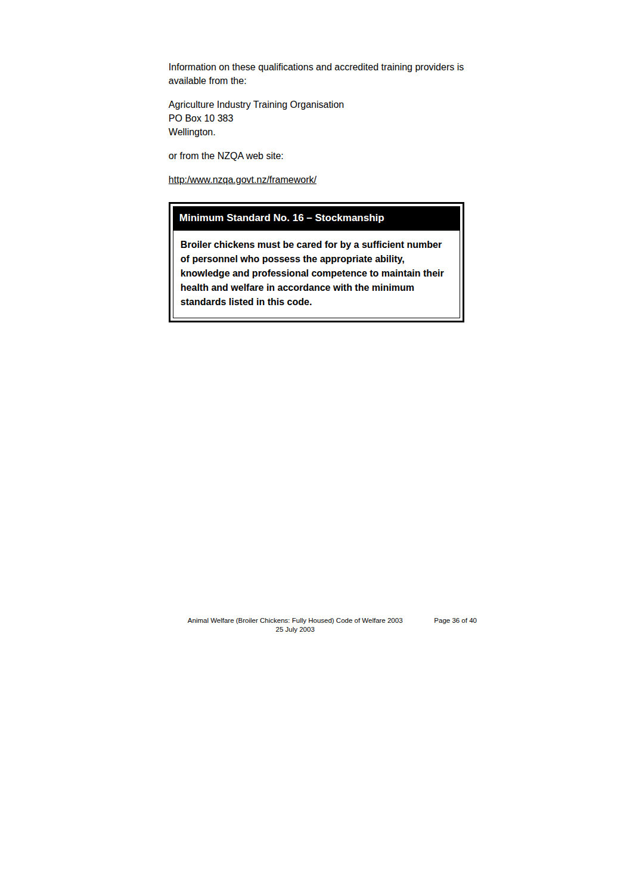Information on these qualifications and accredited training providers is available from the:
Agriculture Industry Training Organisation
PO Box 10 383
Wellington.
or from the NZQA web site:
http:/www.nzqa.govt.nz/framework/
Minimum Standard No. 16 – Stockmanship
Broiler chickens must be cared for by a sufficient number of personnel who possess the appropriate ability, knowledge and professional competence to maintain their health and welfare in accordance with the minimum standards listed in this code.
Animal Welfare (Broiler Chickens: Fully Housed) Code of Welfare 2003
25 July 2003
Page 36 of 40